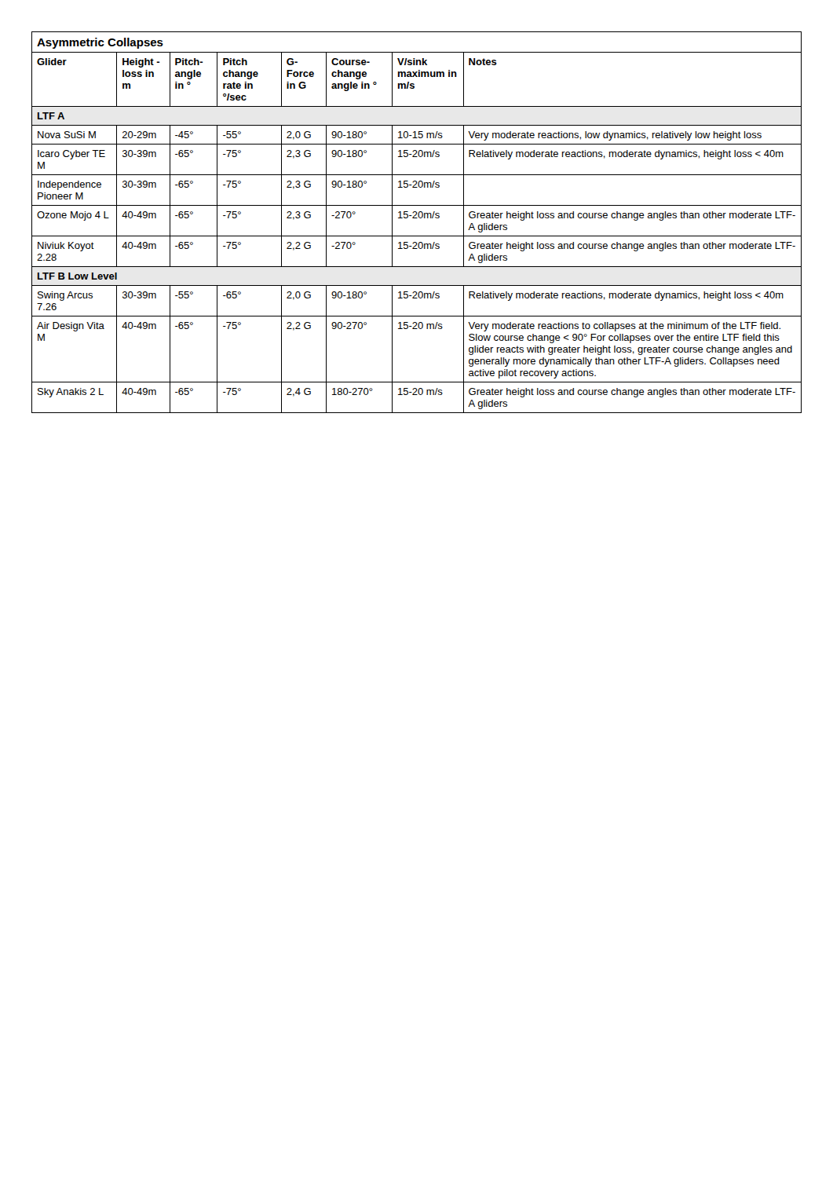Asymmetric Collapses
| Glider | Height - loss in m | Pitch-angle in ° | Pitch change rate in °/sec | G-Force in G | Course-change angle in ° | V/sink maximum in m/s | Notes |
| --- | --- | --- | --- | --- | --- | --- | --- |
| LTF A |
| Nova SuSi M | 20-29m | -45° | -55° | 2,0 G | 90-180° | 10-15 m/s | Very moderate reactions, low dynamics, relatively low height loss |
| Icaro Cyber TE M | 30-39m | -65° | -75° | 2,3 G | 90-180° | 15-20m/s | Relatively moderate reactions, moderate dynamics, height loss < 40m |
| Independence Pioneer M | 30-39m | -65° | -75° | 2,3 G | 90-180° | 15-20m/s | |
| Ozone Mojo 4 L | 40-49m | -65° | -75° | 2,3 G | -270° | 15-20m/s | Greater height loss and course change angles than other moderate LTF-A gliders |
| Niviuk Koyot 2.28 | 40-49m | -65° | -75° | 2,2 G | -270° | 15-20m/s | Greater height loss and course change angles than other moderate LTF-A gliders |
| LTF B Low Level |
| Swing Arcus 7.26 | 30-39m | -55° | -65° | 2,0 G | 90-180° | 15-20m/s | Relatively moderate reactions, moderate dynamics, height loss < 40m |
| Air Design Vita M | 40-49m | -65° | -75° | 2,2 G | 90-270° | 15-20 m/s | Very moderate reactions to collapses at the minimum of the LTF field. Slow course change < 90° For collapses over the entire LTF field this glider reacts with greater height loss, greater course change angles and generally more dynamically than other LTF-A gliders. Collapses need active pilot recovery actions. |
| Sky Anakis 2 L | 40-49m | -65° | -75° | 2,4 G | 180-270° | 15-20 m/s | Greater height loss and course change angles than other moderate LTF-A gliders |